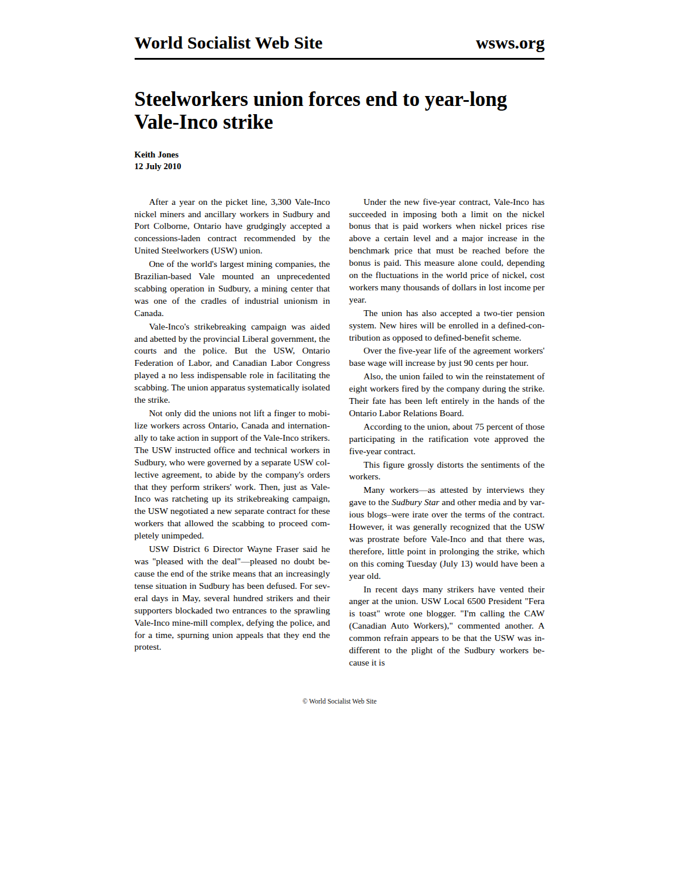World Socialist Web Site
wsws.org
Steelworkers union forces end to year-long Vale-Inco strike
Keith Jones 12 July 2010
After a year on the picket line, 3,300 Vale-Inco nickel miners and ancillary workers in Sudbury and Port Colborne, Ontario have grudgingly accepted a concessions-laden contract recommended by the United Steelworkers (USW) union.
One of the world's largest mining companies, the Brazilian-based Vale mounted an unprecedented scabbing operation in Sudbury, a mining center that was one of the cradles of industrial unionism in Canada.
Vale-Inco's strikebreaking campaign was aided and abetted by the provincial Liberal government, the courts and the police. But the USW, Ontario Federation of Labor, and Canadian Labor Congress played a no less indispensable role in facilitating the scabbing. The union apparatus systematically isolated the strike.
Not only did the unions not lift a finger to mobilize workers across Ontario, Canada and internationally to take action in support of the Vale-Inco strikers. The USW instructed office and technical workers in Sudbury, who were governed by a separate USW collective agreement, to abide by the company's orders that they perform strikers' work. Then, just as Vale-Inco was ratcheting up its strikebreaking campaign, the USW negotiated a new separate contract for these workers that allowed the scabbing to proceed completely unimpeded.
USW District 6 Director Wayne Fraser said he was "pleased with the deal"—pleased no doubt because the end of the strike means that an increasingly tense situation in Sudbury has been defused. For several days in May, several hundred strikers and their supporters blockaded two entrances to the sprawling Vale-Inco mine-mill complex, defying the police, and for a time, spurning union appeals that they end the protest.
Under the new five-year contract, Vale-Inco has succeeded in imposing both a limit on the nickel bonus that is paid workers when nickel prices rise above a certain level and a major increase in the benchmark price that must be reached before the bonus is paid. This measure alone could, depending on the fluctuations in the world price of nickel, cost workers many thousands of dollars in lost income per year.
The union has also accepted a two-tier pension system. New hires will be enrolled in a defined-contribution as opposed to defined-benefit scheme.
Over the five-year life of the agreement workers' base wage will increase by just 90 cents per hour.
Also, the union failed to win the reinstatement of eight workers fired by the company during the strike. Their fate has been left entirely in the hands of the Ontario Labor Relations Board.
According to the union, about 75 percent of those participating in the ratification vote approved the five-year contract.
This figure grossly distorts the sentiments of the workers.
Many workers—as attested by interviews they gave to the Sudbury Star and other media and by various blogs–were irate over the terms of the contract. However, it was generally recognized that the USW was prostrate before Vale-Inco and that there was, therefore, little point in prolonging the strike, which on this coming Tuesday (July 13) would have been a year old.
In recent days many strikers have vented their anger at the union. USW Local 6500 President "Fera is toast" wrote one blogger. "I'm calling the CAW (Canadian Auto Workers)," commented another. A common refrain appears to be that the USW was indifferent to the plight of the Sudbury workers because it is
© World Socialist Web Site